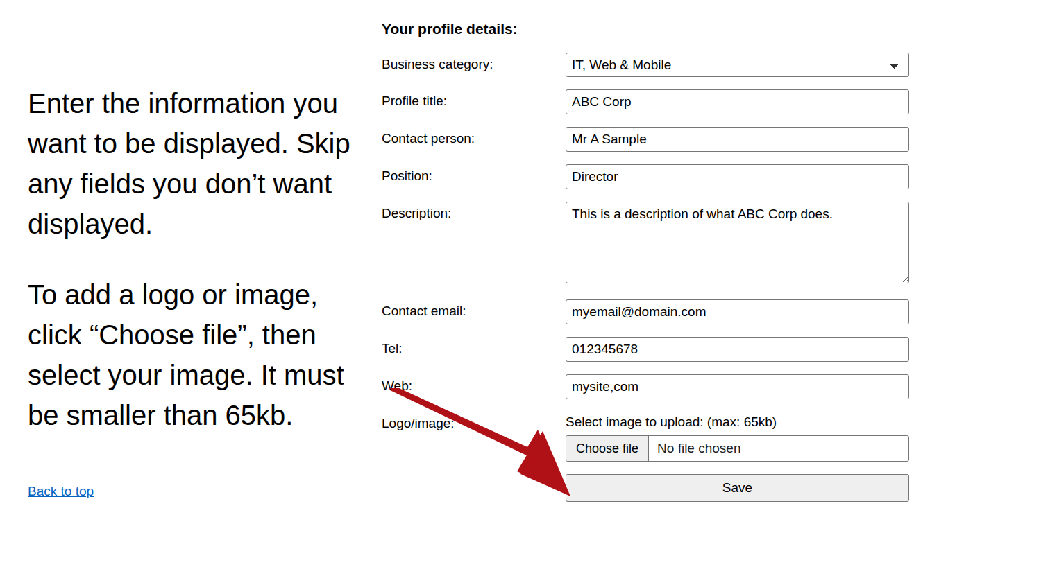Enter the information you want to be displayed. Skip any fields you don’t want displayed.
To add a logo or image, click “Choose file”, then select your image. It must be smaller than 65kb.
Back to top
Your profile details:
Business category:
IT, Web & Mobile
Profile title:
Contact person:
Position:
Description:
This is a description of what ABC Corp does.
Contact email:
Tel:
Web:
Logo/image:
Select image to upload: (max: 65kb)
Choose file No file chosen
Save